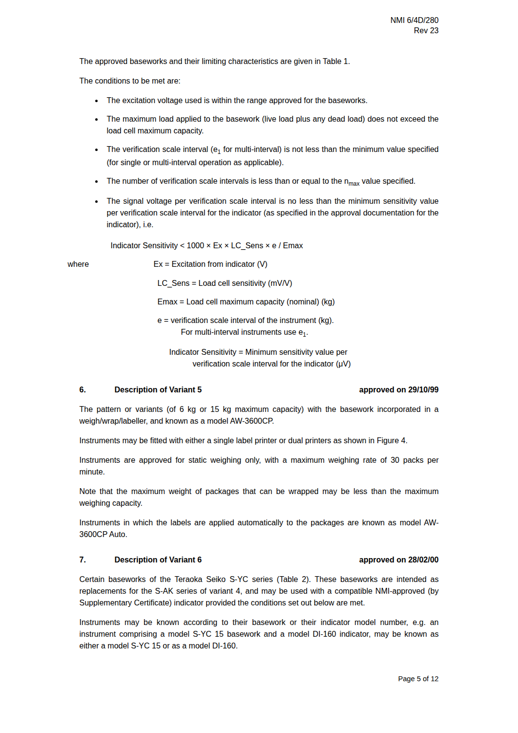NMI 6/4D/280
Rev 23
The approved baseworks and their limiting characteristics are given in Table 1.
The conditions to be met are:
The excitation voltage used is within the range approved for the baseworks.
The maximum load applied to the basework (live load plus any dead load) does not exceed the load cell maximum capacity.
The verification scale interval (e1 for multi-interval) is not less than the minimum value specified (for single or multi-interval operation as applicable).
The number of verification scale intervals is less than or equal to the nmax value specified.
The signal voltage per verification scale interval is no less than the minimum sensitivity value per verification scale interval for the indicator (as specified in the approval documentation for the indicator), i.e.
Indicator Sensitivity < 1000 × Ex × LC_Sens × e / Emax
where Ex = Excitation from indicator (V)
LC_Sens = Load cell sensitivity (mV/V)
Emax = Load cell maximum capacity (nominal) (kg)
e = verification scale interval of the instrument (kg).
For multi-interval instruments use e1.
Indicator Sensitivity = Minimum sensitivity value per
verification scale interval for the indicator (μV)
6. Description of Variant 5 approved on 29/10/99
The pattern or variants (of 6 kg or 15 kg maximum capacity) with the basework incorporated in a weigh/wrap/labeller, and known as a model AW-3600CP.
Instruments may be fitted with either a single label printer or dual printers as shown in Figure 4.
Instruments are approved for static weighing only, with a maximum weighing rate of 30 packs per minute.
Note that the maximum weight of packages that can be wrapped may be less than the maximum weighing capacity.
Instruments in which the labels are applied automatically to the packages are known as model AW-3600CP Auto.
7. Description of Variant 6 approved on 28/02/00
Certain baseworks of the Teraoka Seiko S-YC series (Table 2). These baseworks are intended as replacements for the S-AK series of variant 4, and may be used with a compatible NMI-approved (by Supplementary Certificate) indicator provided the conditions set out below are met.
Instruments may be known according to their basework or their indicator model number, e.g. an instrument comprising a model S-YC 15 basework and a model DI-160 indicator, may be known as either a model S-YC 15 or as a model DI-160.
Page 5 of 12